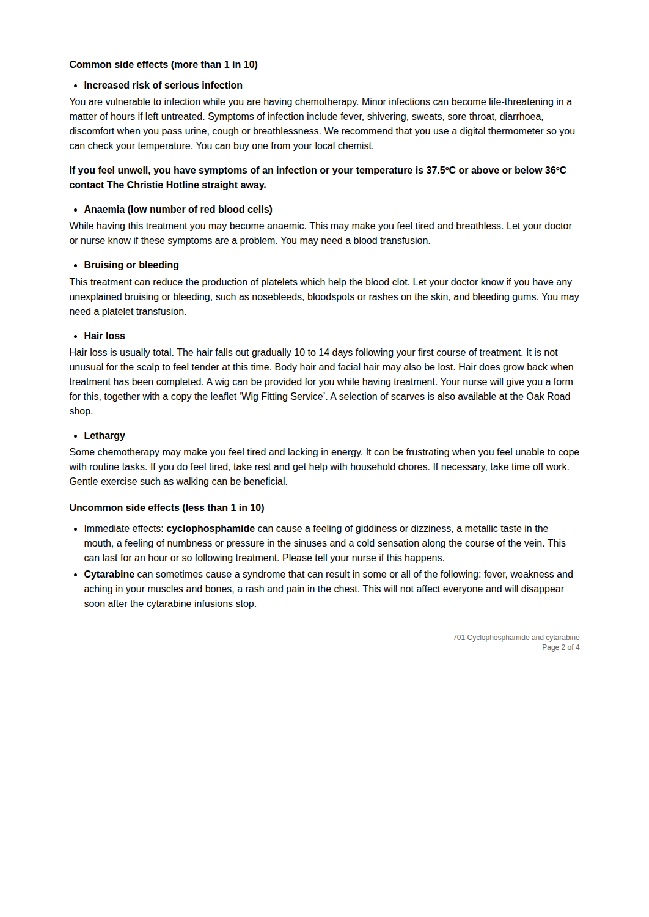Common side effects (more than 1 in 10)
Increased risk of serious infection
You are vulnerable to infection while you are having chemotherapy. Minor infections can become life-threatening in a matter of hours if left untreated. Symptoms of infection include fever, shivering, sweats, sore throat, diarrhoea, discomfort when you pass urine, cough or breathlessness. We recommend that you use a digital thermometer so you can check your temperature. You can buy one from your local chemist.
If you feel unwell, you have symptoms of an infection or your temperature is 37.5ºC or above or below 36ºC contact The Christie Hotline straight away.
Anaemia (low number of red blood cells)
While having this treatment you may become anaemic. This may make you feel tired and breathless. Let your doctor or nurse know if these symptoms are a problem. You may need a blood transfusion.
Bruising or bleeding
This treatment can reduce the production of platelets which help the blood clot. Let your doctor know if you have any unexplained bruising or bleeding, such as nosebleeds, bloodspots or rashes on the skin, and bleeding gums. You may need a platelet transfusion.
Hair loss
Hair loss is usually total. The hair falls out gradually 10 to 14 days following your first course of treatment. It is not unusual for the scalp to feel tender at this time. Body hair and facial hair may also be lost. Hair does grow back when treatment has been completed. A wig can be provided for you while having treatment. Your nurse will give you a form for this, together with a copy the leaflet ‘Wig Fitting Service’. A selection of scarves is also available at the Oak Road shop.
Lethargy
Some chemotherapy may make you feel tired and lacking in energy. It can be frustrating when you feel unable to cope with routine tasks. If you do feel tired, take rest and get help with household chores. If necessary, take time off work. Gentle exercise such as walking can be beneficial.
Uncommon side effects (less than 1 in 10)
Immediate effects: cyclophosphamide can cause a feeling of giddiness or dizziness, a metallic taste in the mouth, a feeling of numbness or pressure in the sinuses and a cold sensation along the course of the vein. This can last for an hour or so following treatment. Please tell your nurse if this happens.
Cytarabine can sometimes cause a syndrome that can result in some or all of the following: fever, weakness and aching in your muscles and bones, a rash and pain in the chest. This will not affect everyone and will disappear soon after the cytarabine infusions stop.
701 Cyclophosphamide and cytarabine
Page 2 of 4